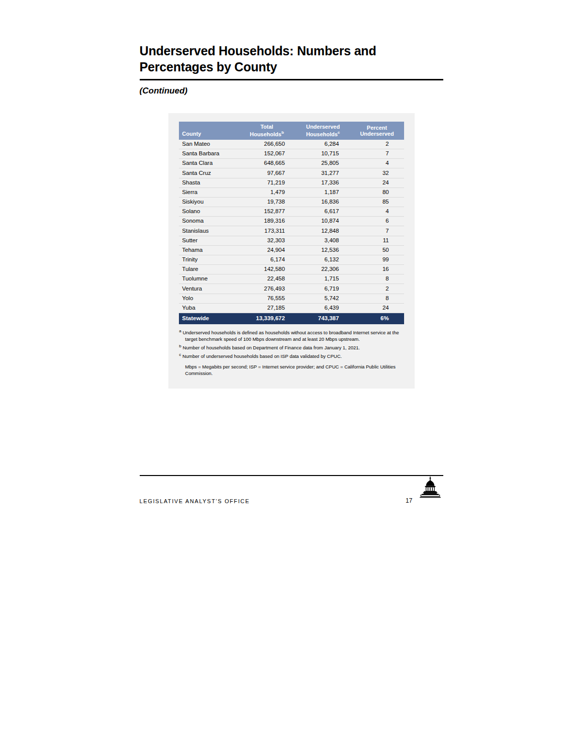Underserved Households: Numbers and
Percentages by County
(Continued)
| County | Total Households b | Underserved Households c | Percent Underserved |
| --- | --- | --- | --- |
| San Mateo | 266,650 | 6,284 | 2 |
| Santa Barbara | 152,067 | 10,715 | 7 |
| Santa Clara | 648,665 | 25,805 | 4 |
| Santa Cruz | 97,667 | 31,277 | 32 |
| Shasta | 71,219 | 17,336 | 24 |
| Sierra | 1,479 | 1,187 | 80 |
| Siskiyou | 19,738 | 16,836 | 85 |
| Solano | 152,877 | 6,617 | 4 |
| Sonoma | 189,316 | 10,874 | 6 |
| Stanislaus | 173,311 | 12,848 | 7 |
| Sutter | 32,303 | 3,408 | 11 |
| Tehama | 24,904 | 12,536 | 50 |
| Trinity | 6,174 | 6,132 | 99 |
| Tulare | 142,580 | 22,306 | 16 |
| Tuolumne | 22,458 | 1,715 | 8 |
| Ventura | 276,493 | 6,719 | 2 |
| Yolo | 76,555 | 5,742 | 8 |
| Yuba | 27,185 | 6,439 | 24 |
| Statewide | 13,339,672 | 743,387 | 6% |
a Underserved households is defined as households without access to broadband Internet service at the target benchmark speed of 100 Mbps downstream and at least 20 Mbps upstream.
b Number of households based on Department of Finance data from January 1, 2021.
c Number of underserved households based on ISP data validated by CPUC.
Mbps = Megabits per second; ISP = Internet service provider; and CPUC = California Public Utilities Commission.
LEGISLATIVE ANALYST’S OFFICE
17